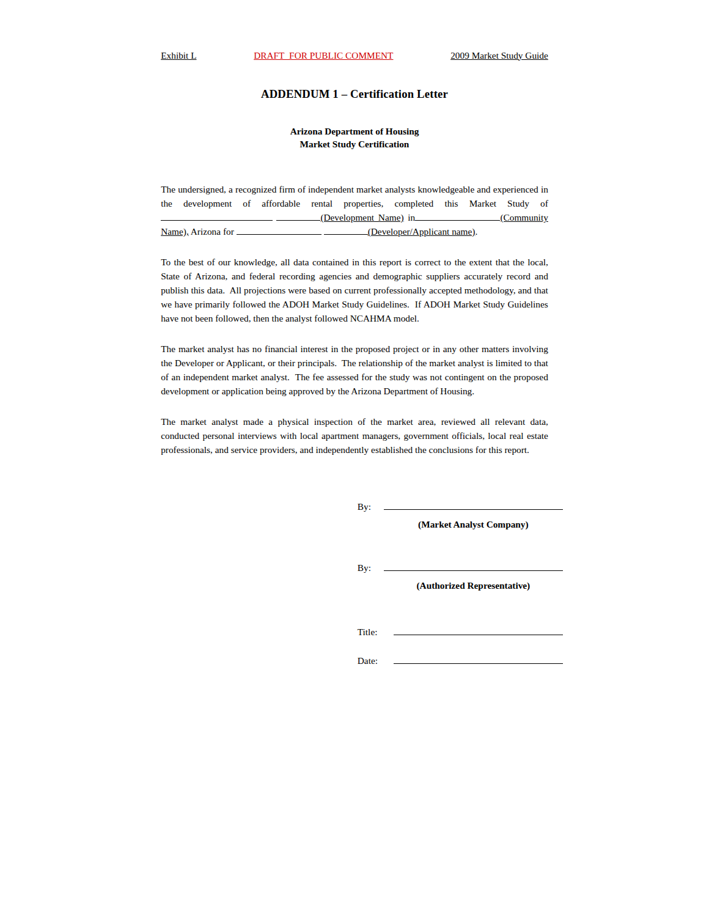Exhibit L DRAFT FOR PUBLIC COMMENT 2009 Market Study Guide
ADDENDUM 1 – Certification Letter
Arizona Department of Housing
Market Study Certification
The undersigned, a recognized firm of independent market analysts knowledgeable and experienced in the development of affordable rental properties, completed this Market Study of (Development Name) in (Community Name), Arizona for (Developer/Applicant name).
To the best of our knowledge, all data contained in this report is correct to the extent that the local, State of Arizona, and federal recording agencies and demographic suppliers accurately record and publish this data. All projections were based on current professionally accepted methodology, and that we have primarily followed the ADOH Market Study Guidelines. If ADOH Market Study Guidelines have not been followed, then the analyst followed NCAHMA model.
The market analyst has no financial interest in the proposed project or in any other matters involving the Developer or Applicant, or their principals. The relationship of the market analyst is limited to that of an independent market analyst. The fee assessed for the study was not contingent on the proposed development or application being approved by the Arizona Department of Housing.
The market analyst made a physical inspection of the market area, reviewed all relevant data, conducted personal interviews with local apartment managers, government officials, local real estate professionals, and service providers, and independently established the conclusions for this report.
By:
(Market Analyst Company)
By:
(Authorized Representative)
Title:
Date: